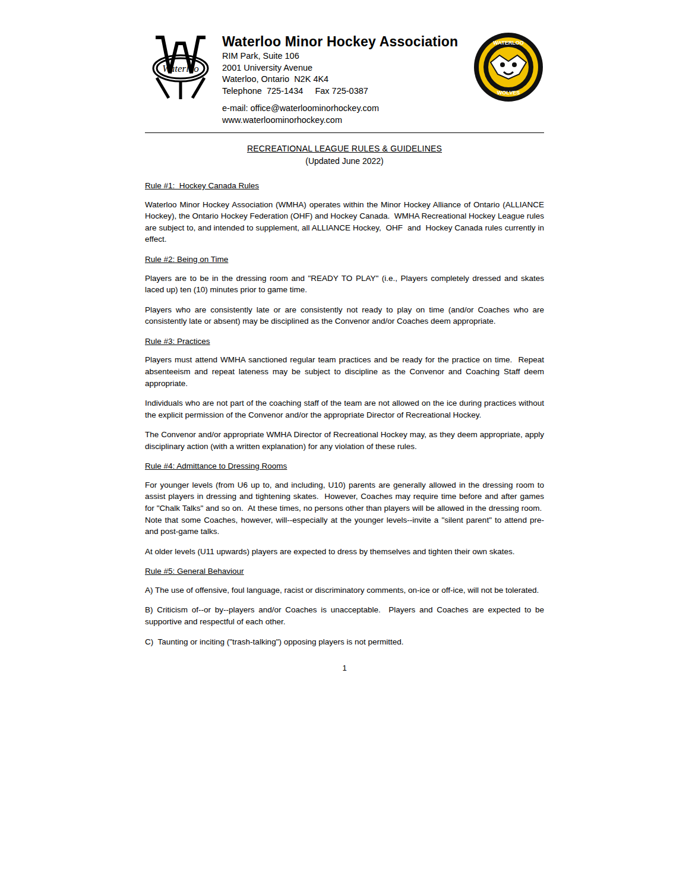Waterloo Minor Hockey Association
RIM Park, Suite 106
2001 University Avenue
Waterloo, Ontario N2K 4K4
Telephone 725-1434 Fax 725-0387
e-mail: office@waterloominorhockey.com
www.waterloominorhockey.com
RECREATIONAL LEAGUE RULES & GUIDELINES
(Updated June 2022)
Rule #1: Hockey Canada Rules
Waterloo Minor Hockey Association (WMHA) operates within the Minor Hockey Alliance of Ontario (ALLIANCE Hockey), the Ontario Hockey Federation (OHF) and Hockey Canada. WMHA Recreational Hockey League rules are subject to, and intended to supplement, all ALLIANCE Hockey, OHF and Hockey Canada rules currently in effect.
Rule #2: Being on Time
Players are to be in the dressing room and "READY TO PLAY" (i.e., Players completely dressed and skates laced up) ten (10) minutes prior to game time.
Players who are consistently late or are consistently not ready to play on time (and/or Coaches who are consistently late or absent) may be disciplined as the Convenor and/or Coaches deem appropriate.
Rule #3: Practices
Players must attend WMHA sanctioned regular team practices and be ready for the practice on time. Repeat absenteeism and repeat lateness may be subject to discipline as the Convenor and Coaching Staff deem appropriate.
Individuals who are not part of the coaching staff of the team are not allowed on the ice during practices without the explicit permission of the Convenor and/or the appropriate Director of Recreational Hockey.
The Convenor and/or appropriate WMHA Director of Recreational Hockey may, as they deem appropriate, apply disciplinary action (with a written explanation) for any violation of these rules.
Rule #4: Admittance to Dressing Rooms
For younger levels (from U6 up to, and including, U10) parents are generally allowed in the dressing room to assist players in dressing and tightening skates. However, Coaches may require time before and after games for "Chalk Talks" and so on. At these times, no persons other than players will be allowed in the dressing room. Note that some Coaches, however, will--especially at the younger levels--invite a "silent parent" to attend pre- and post-game talks.
At older levels (U11 upwards) players are expected to dress by themselves and tighten their own skates.
Rule #5: General Behaviour
A) The use of offensive, foul language, racist or discriminatory comments, on-ice or off-ice, will not be tolerated.
B) Criticism of--or by--players and/or Coaches is unacceptable. Players and Coaches are expected to be supportive and respectful of each other.
C) Taunting or inciting ("trash-talking") opposing players is not permitted.
1